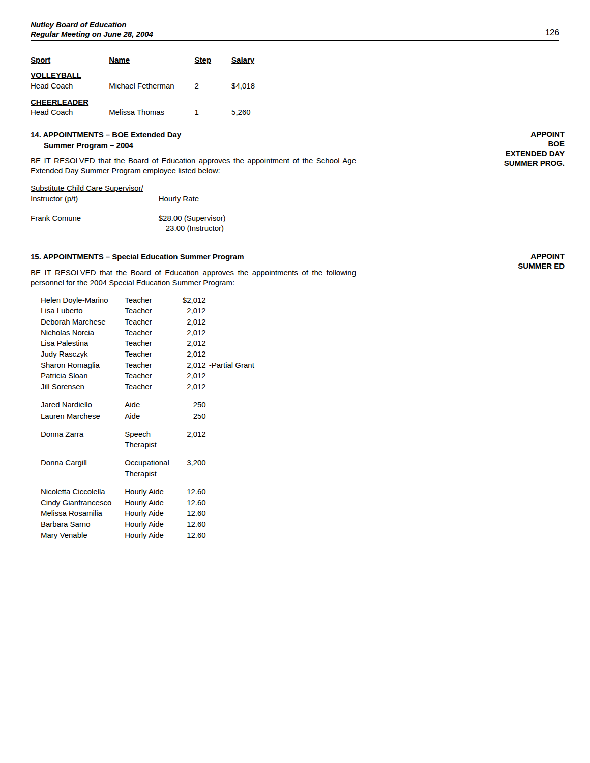Nutley Board of Education
Regular Meeting on June 28, 2004
126
| Sport | Name | Step | Salary |
| --- | --- | --- | --- |
| VOLLEYBALL Head Coach | Michael Fetherman | 2 | $4,018 |
| CHEERLEADER Head Coach | Melissa Thomas | 1 | 5,260 |
APPOINT
BOE
EXTENDED DAY
SUMMER PROG.
14. APPOINTMENTS – BOE Extended Day
Summer Program – 2004
BE IT RESOLVED that the Board of Education approves the appointment of the School Age Extended Day Summer Program employee listed below:
| Substitute Child Care Supervisor/ Instructor (p/t) | Hourly Rate |
| Frank Comune | $28.00 (Supervisor) 23.00 (Instructor) |
APPOINT
SUMMER ED
15. APPOINTMENTS – Special Education Summer Program
BE IT RESOLVED that the Board of Education approves the appointments of the following personnel for the 2004 Special Education Summer Program:
| Helen Doyle-Marino | Teacher | $2,012 | |
| Lisa Luberto | Teacher | 2,012 | |
| Deborah Marchese | Teacher | 2,012 | |
| Nicholas Norcia | Teacher | 2,012 | |
| Lisa Palestina | Teacher | 2,012 | |
| Judy Rasczyk | Teacher | 2,012 | |
| Sharon Romaglia | Teacher | 2,012 | -Partial Grant |
| Patricia Sloan | Teacher | 2,012 | |
| Jill Sorensen | Teacher | 2,012 | |
| Jared Nardiello | Aide | 250 | |
| Lauren Marchese | Aide | 250 | |
| Donna Zarra | Speech Therapist | 2,012 | |
| Donna Cargill | Occupational Therapist | 3,200 | |
| Nicoletta Ciccolella | Hourly Aide | 12.60 | |
| Cindy Gianfrancesco | Hourly Aide | 12.60 | |
| Melissa Rosamilia | Hourly Aide | 12.60 | |
| Barbara Sarno | Hourly Aide | 12.60 | |
| Mary Venable | Hourly Aide | 12.60 | |